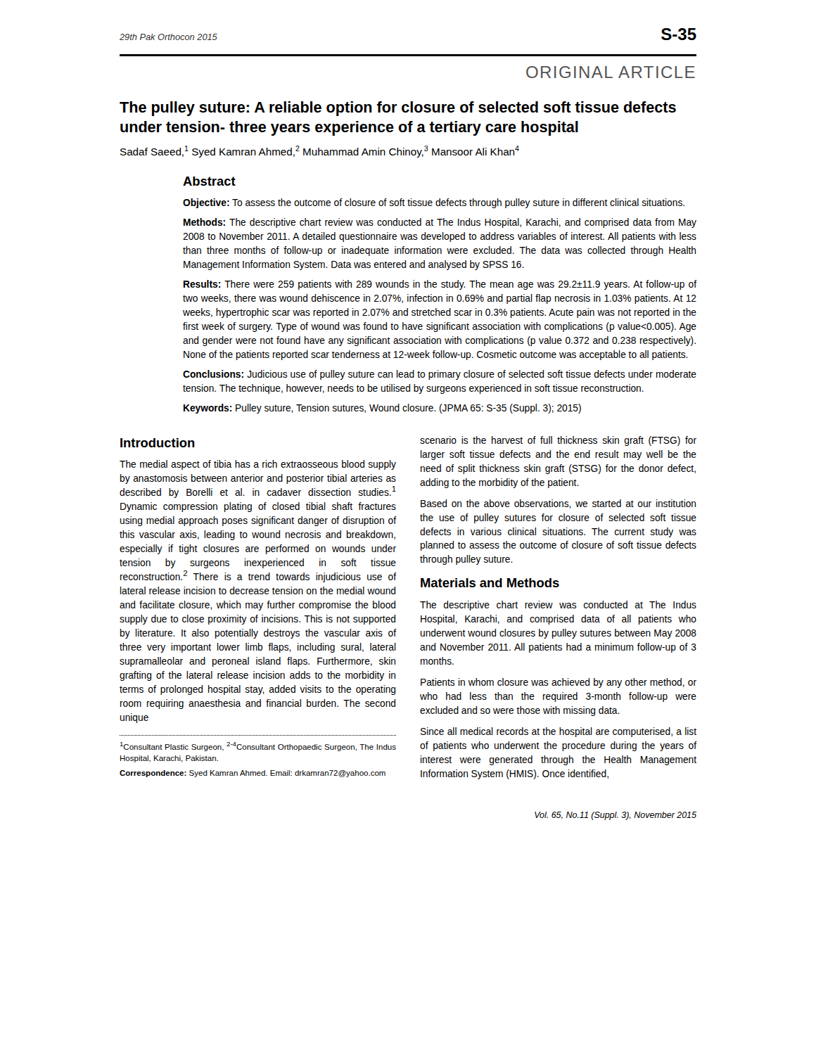29th Pak Orthocon 2015 S-35
ORIGINAL ARTICLE
The pulley suture: A reliable option for closure of selected soft tissue defects under tension- three years experience of a tertiary care hospital
Sadaf Saeed,1 Syed Kamran Ahmed,2 Muhammad Amin Chinoy,3 Mansoor Ali Khan4
Abstract
Objective: To assess the outcome of closure of soft tissue defects through pulley suture in different clinical situations.
Methods: The descriptive chart review was conducted at The Indus Hospital, Karachi, and comprised data from May 2008 to November 2011. A detailed questionnaire was developed to address variables of interest. All patients with less than three months of follow-up or inadequate information were excluded. The data was collected through Health Management Information System. Data was entered and analysed by SPSS 16.
Results: There were 259 patients with 289 wounds in the study. The mean age was 29.2±11.9 years. At follow-up of two weeks, there was wound dehiscence in 2.07%, infection in 0.69% and partial flap necrosis in 1.03% patients. At 12 weeks, hypertrophic scar was reported in 2.07% and stretched scar in 0.3% patients. Acute pain was not reported in the first week of surgery. Type of wound was found to have significant association with complications (p value<0.005). Age and gender were not found have any significant association with complications (p value 0.372 and 0.238 respectively). None of the patients reported scar tenderness at 12-week follow-up. Cosmetic outcome was acceptable to all patients.
Conclusions: Judicious use of pulley suture can lead to primary closure of selected soft tissue defects under moderate tension. The technique, however, needs to be utilised by surgeons experienced in soft tissue reconstruction.
Keywords: Pulley suture, Tension sutures, Wound closure. (JPMA 65: S-35 (Suppl. 3); 2015)
Introduction
The medial aspect of tibia has a rich extraosseous blood supply by anastomosis between anterior and posterior tibial arteries as described by Borelli et al. in cadaver dissection studies.1 Dynamic compression plating of closed tibial shaft fractures using medial approach poses significant danger of disruption of this vascular axis, leading to wound necrosis and breakdown, especially if tight closures are performed on wounds under tension by surgeons inexperienced in soft tissue reconstruction.2 There is a trend towards injudicious use of lateral release incision to decrease tension on the medial wound and facilitate closure, which may further compromise the blood supply due to close proximity of incisions. This is not supported by literature. It also potentially destroys the vascular axis of three very important lower limb flaps, including sural, lateral supramalleolar and peroneal island flaps. Furthermore, skin grafting of the lateral release incision adds to the morbidity in terms of prolonged hospital stay, added visits to the operating room requiring anaesthesia and financial burden. The second unique
1Consultant Plastic Surgeon, 2-4Consultant Orthopaedic Surgeon, The Indus Hospital, Karachi, Pakistan.
Correspondence: Syed Kamran Ahmed. Email: drkamran72@yahoo.com
scenario is the harvest of full thickness skin graft (FTSG) for larger soft tissue defects and the end result may well be the need of split thickness skin graft (STSG) for the donor defect, adding to the morbidity of the patient.
Based on the above observations, we started at our institution the use of pulley sutures for closure of selected soft tissue defects in various clinical situations. The current study was planned to assess the outcome of closure of soft tissue defects through pulley suture.
Materials and Methods
The descriptive chart review was conducted at The Indus Hospital, Karachi, and comprised data of all patients who underwent wound closures by pulley sutures between May 2008 and November 2011. All patients had a minimum follow-up of 3 months.
Patients in whom closure was achieved by any other method, or who had less than the required 3-month follow-up were excluded and so were those with missing data.
Since all medical records at the hospital are computerised, a list of patients who underwent the procedure during the years of interest were generated through the Health Management Information System (HMIS). Once identified,
Vol. 65, No.11 (Suppl. 3), November 2015